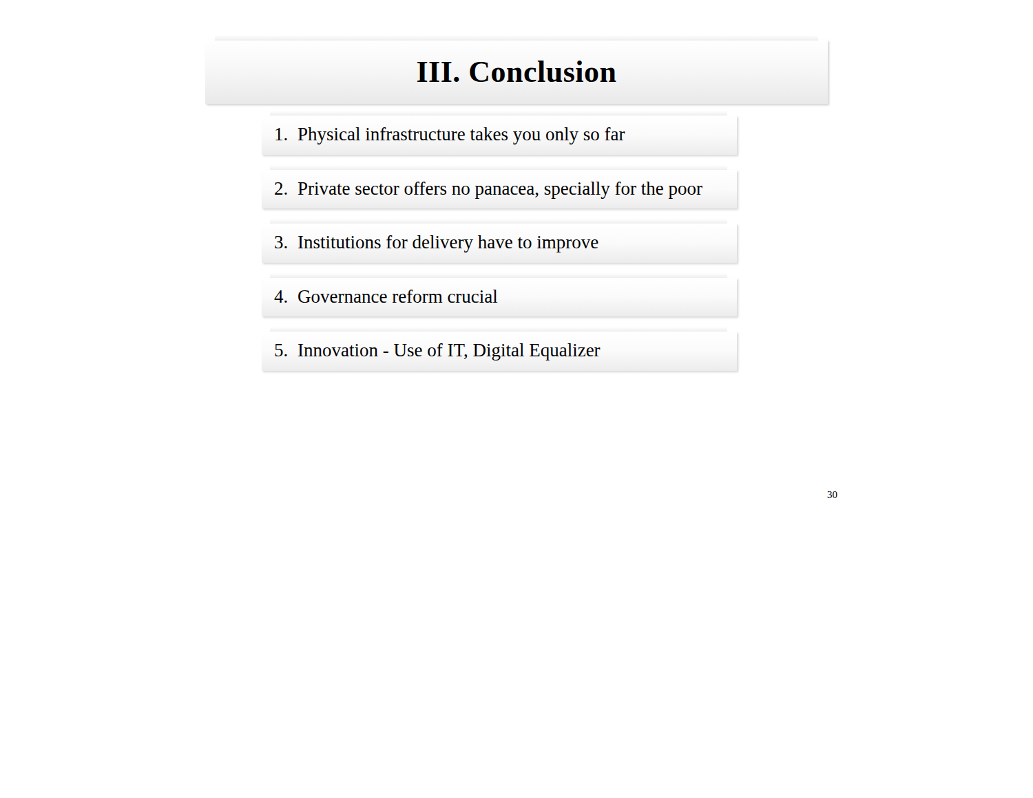III. Conclusion
1. Physical infrastructure takes you only so far
2. Private sector offers no panacea, specially for the poor
3. Institutions for delivery have to improve
4. Governance reform crucial
5. Innovation - Use of IT, Digital Equalizer
30